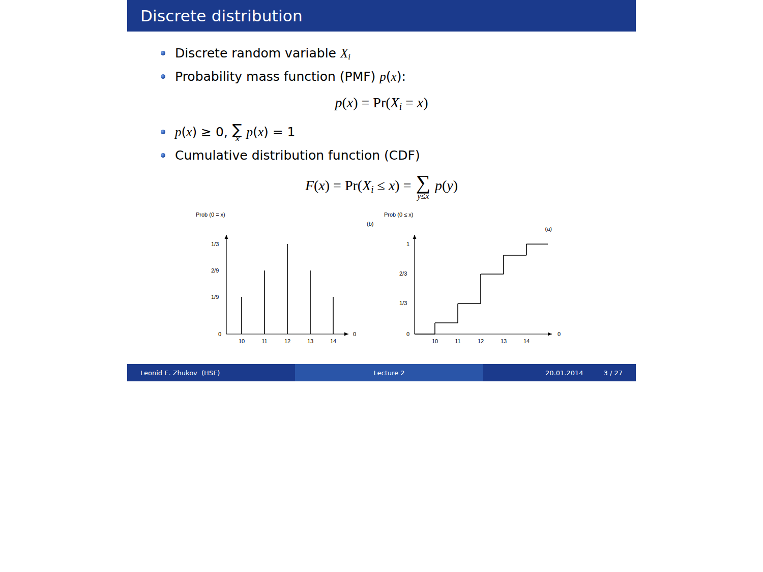Discrete distribution
Discrete random variable Xi
Probability mass function (PMF) p(x):
p(x) = Pr(Xi = x)
p(x) ≥ 0, ∑x p(x) = 1
Cumulative distribution function (CDF)
F(x) = Pr(Xi ≤ x) = ∑y≤x p(y)
Prob (0 = x)
1/3 2/9 1/9 0 10 11 12 13 14 0
Prob (0 ≤ x)
(a) 1 2/3 1/3 0 10 11 12 13 14 0
(b)
Leonid E. Zhukov (HSE)
Lecture 2
20.01.20143 / 27